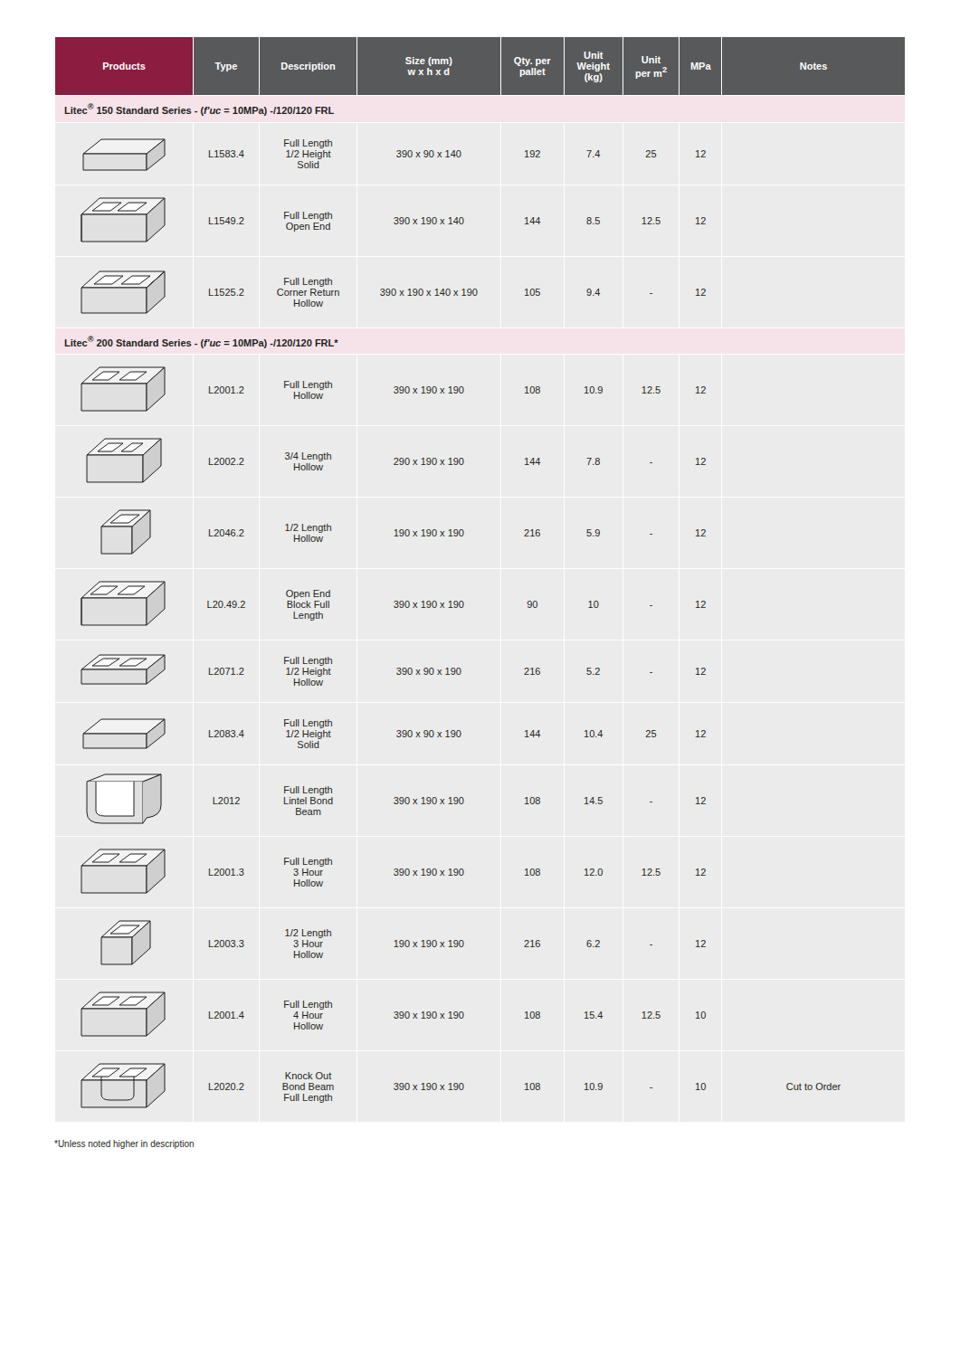| Products | Type | Description | Size (mm) w x h x d | Qty. per pallet | Unit Weight (kg) | Unit per m 2 | MPa | Notes |
| --- | --- | --- | --- | --- | --- | --- | --- | --- |
| Litec ® 150 Standard Series - ( f'uc = 10MPa) -/120/120 FRL |
| | L1583.4 | Full Length 1/2 Height Solid | 390 x 90 x 140 | 192 | 7.4 | 25 | 12 | |
| | L1549.2 | Full Length Open End | 390 x 190 x 140 | 144 | 8.5 | 12.5 | 12 | |
| | L1525.2 | Full Length Corner Return Hollow | 390 x 190 x 140 x 190 | 105 | 9.4 | - | 12 | |
| Litec ® 200 Standard Series - ( f'uc = 10MPa) -/120/120 FRL* |
| | L2001.2 | Full Length Hollow | 390 x 190 x 190 | 108 | 10.9 | 12.5 | 12 | |
| | L2002.2 | 3/4 Length Hollow | 290 x 190 x 190 | 144 | 7.8 | - | 12 | |
| | L2046.2 | 1/2 Length Hollow | 190 x 190 x 190 | 216 | 5.9 | - | 12 | |
| | L20.49.2 | Open End Block Full Length | 390 x 190 x 190 | 90 | 10 | - | 12 | |
| | L2071.2 | Full Length 1/2 Height Hollow | 390 x 90 x 190 | 216 | 5.2 | - | 12 | |
| | L2083.4 | Full Length 1/2 Height Solid | 390 x 90 x 190 | 144 | 10.4 | 25 | 12 | |
| | L2012 | Full Length Lintel Bond Beam | 390 x 190 x 190 | 108 | 14.5 | - | 12 | |
| | L2001.3 | Full Length 3 Hour Hollow | 390 x 190 x 190 | 108 | 12.0 | 12.5 | 12 | |
| | L2003.3 | 1/2 Length 3 Hour Hollow | 190 x 190 x 190 | 216 | 6.2 | - | 12 | |
| | L2001.4 | Full Length 4 Hour Hollow | 390 x 190 x 190 | 108 | 15.4 | 12.5 | 10 | |
| | L2020.2 | Knock Out Bond Beam Full Length | 390 x 190 x 190 | 108 | 10.9 | - | 10 | Cut to Order |
*Unless noted higher in description